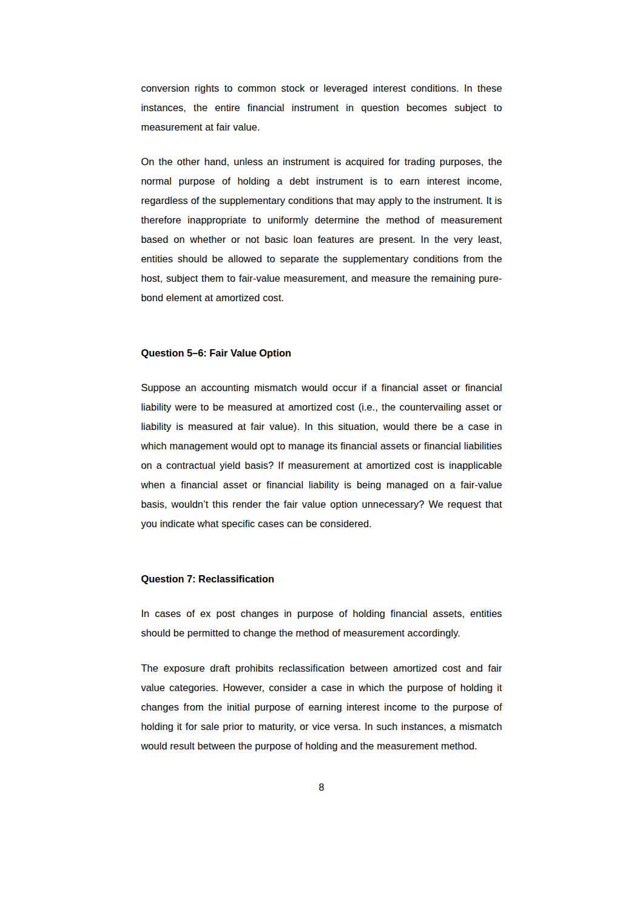conversion rights to common stock or leveraged interest conditions. In these instances, the entire financial instrument in question becomes subject to measurement at fair value.
On the other hand, unless an instrument is acquired for trading purposes, the normal purpose of holding a debt instrument is to earn interest income, regardless of the supplementary conditions that may apply to the instrument. It is therefore inappropriate to uniformly determine the method of measurement based on whether or not basic loan features are present. In the very least, entities should be allowed to separate the supplementary conditions from the host, subject them to fair-value measurement, and measure the remaining pure-bond element at amortized cost.
Question 5–6: Fair Value Option
Suppose an accounting mismatch would occur if a financial asset or financial liability were to be measured at amortized cost (i.e., the countervailing asset or liability is measured at fair value). In this situation, would there be a case in which management would opt to manage its financial assets or financial liabilities on a contractual yield basis? If measurement at amortized cost is inapplicable when a financial asset or financial liability is being managed on a fair-value basis, wouldn’t this render the fair value option unnecessary? We request that you indicate what specific cases can be considered.
Question 7: Reclassification
In cases of ex post changes in purpose of holding financial assets, entities should be permitted to change the method of measurement accordingly.
The exposure draft prohibits reclassification between amortized cost and fair value categories. However, consider a case in which the purpose of holding it changes from the initial purpose of earning interest income to the purpose of holding it for sale prior to maturity, or vice versa. In such instances, a mismatch would result between the purpose of holding and the measurement method.
8